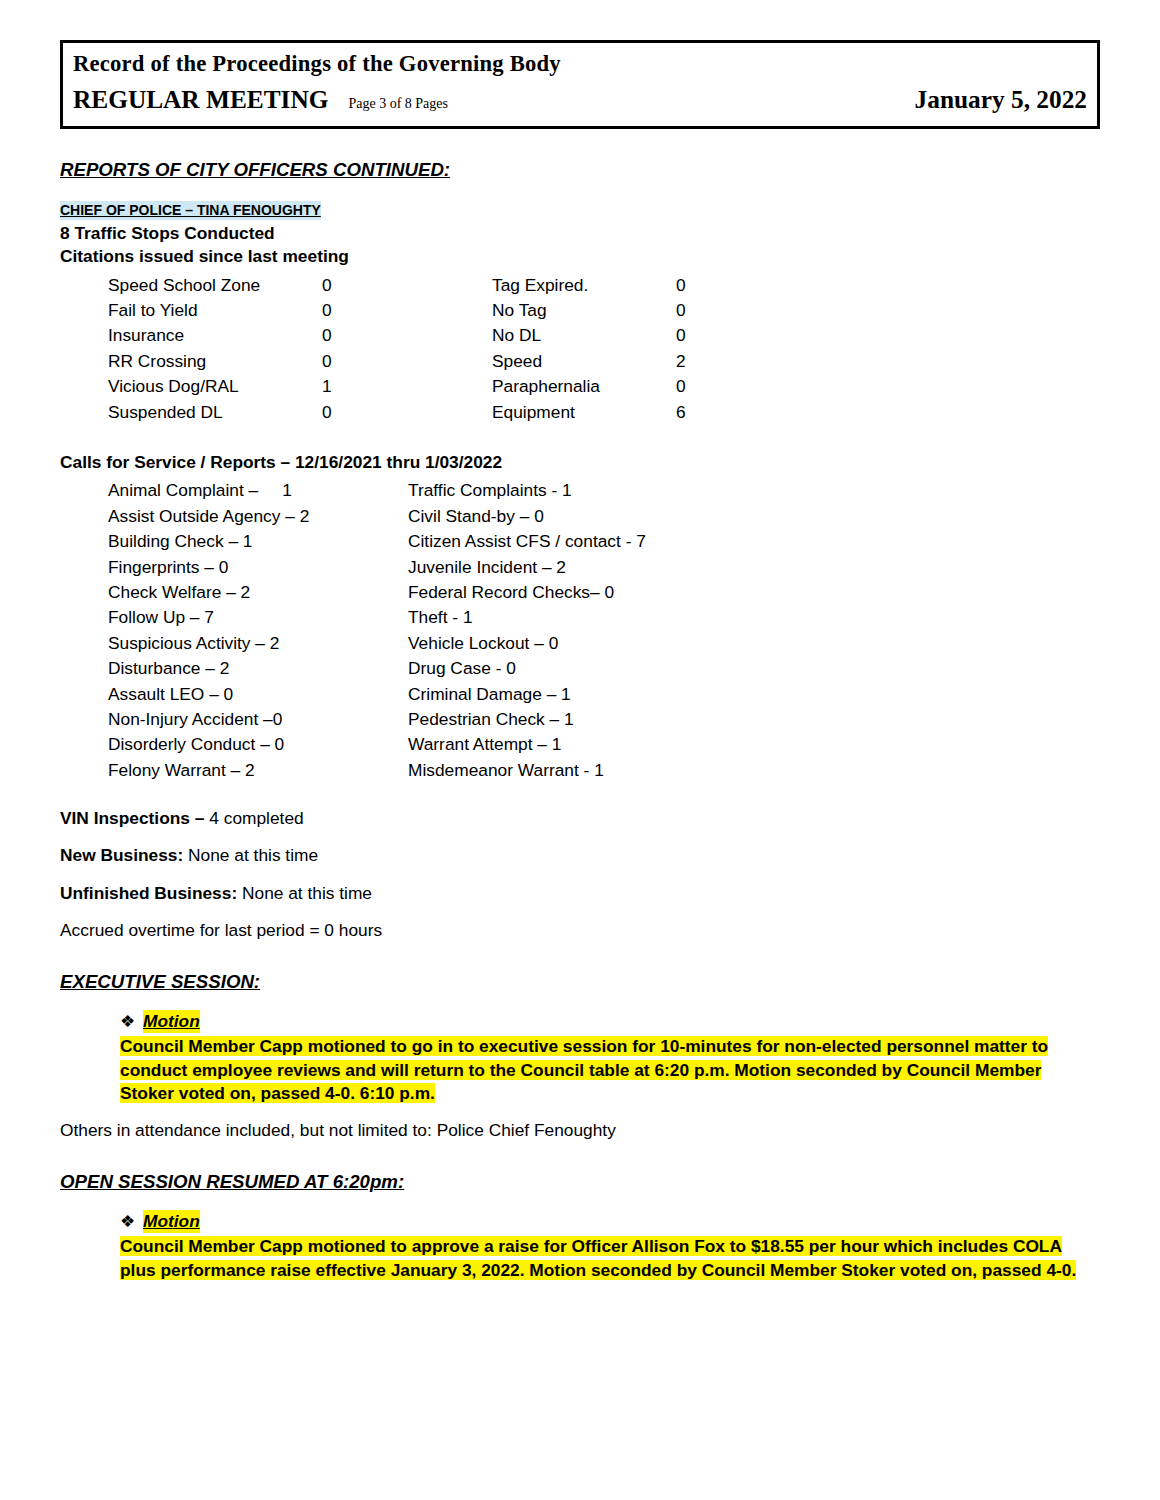Record of the Proceedings of the Governing Body
REGULAR MEETINGPage 3 of 8 Pages January 5, 2022
REPORTS OF CITY OFFICERS CONTINUED:
CHIEF OF POLICE – TINA FENOUGHTY
8 Traffic Stops Conducted
Citations issued since last meeting
| Speed School Zone | 0 | Tag Expired. | 0 |
| Fail to Yield | 0 | No Tag | 0 |
| Insurance | 0 | No DL | 0 |
| RR Crossing | 0 | Speed | 2 |
| Vicious Dog/RAL | 1 | Paraphernalia | 0 |
| Suspended DL | 0 | Equipment | 6 |
Calls for Service / Reports – 12/16/2021 thru 1/03/2022
| Animal Complaint – 1 | Traffic Complaints - 1 |
| Assist Outside Agency – 2 | Civil Stand-by – 0 |
| Building Check – 1 | Citizen Assist CFS / contact - 7 |
| Fingerprints – 0 | Juvenile Incident – 2 |
| Check Welfare – 2 | Federal Record Checks– 0 |
| Follow Up – 7 | Theft - 1 |
| Suspicious Activity – 2 | Vehicle Lockout – 0 |
| Disturbance – 2 | Drug Case - 0 |
| Assault LEO – 0 | Criminal Damage – 1 |
| Non-Injury Accident –0 | Pedestrian Check – 1 |
| Disorderly Conduct – 0 | Warrant Attempt – 1 |
| Felony Warrant – 2 | Misdemeanor Warrant - 1 |
VIN Inspections – 4 completed
New Business: None at this time
Unfinished Business: None at this time
Accrued overtime for last period = 0 hours
EXECUTIVE SESSION:
❖Motion
Council Member Capp motioned to go in to executive session for 10-minutes for non-elected personnel matter to conduct employee reviews and will return to the Council table at 6:20 p.m. Motion seconded by Council Member Stoker voted on, passed 4-0. 6:10 p.m.
Others in attendance included, but not limited to: Police Chief Fenoughty
OPEN SESSION RESUMED AT 6:20pm:
❖Motion
Council Member Capp motioned to approve a raise for Officer Allison Fox to $18.55 per hour which includes COLA plus performance raise effective January 3, 2022. Motion seconded by Council Member Stoker voted on, passed 4-0.